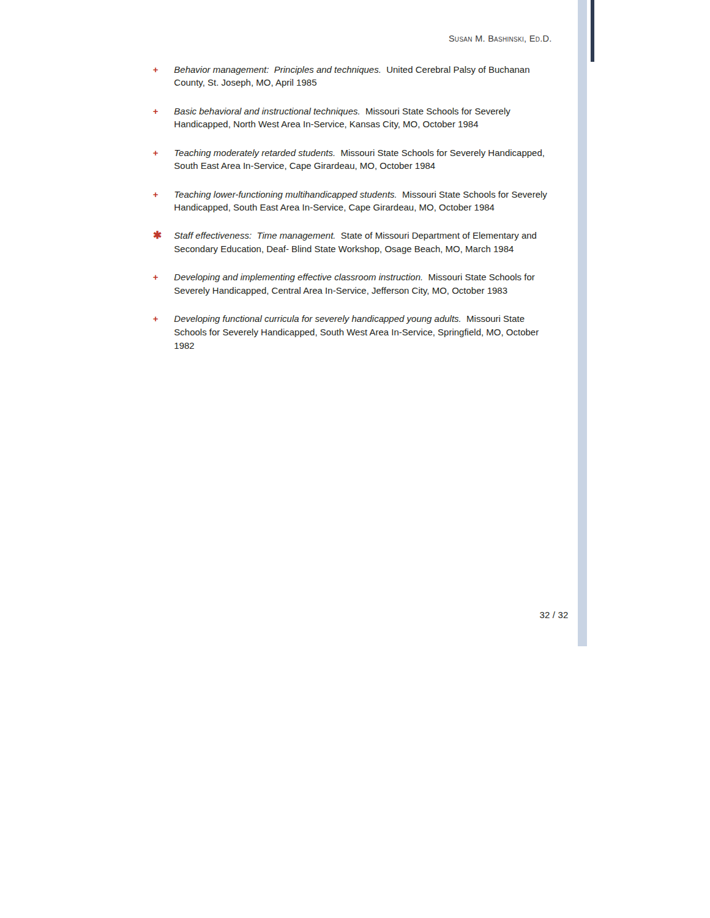Susan M. Bashinski, Ed.D.
+ Behavior management: Principles and techniques. United Cerebral Palsy of Buchanan County, St. Joseph, MO, April 1985
+ Basic behavioral and instructional techniques. Missouri State Schools for Severely Handicapped, North West Area In-Service, Kansas City, MO, October 1984
+ Teaching moderately retarded students. Missouri State Schools for Severely Handicapped, South East Area In-Service, Cape Girardeau, MO, October 1984
+ Teaching lower-functioning multihandicapped students. Missouri State Schools for Severely Handicapped, South East Area In-Service, Cape Girardeau, MO, October 1984
✱ Staff effectiveness: Time management. State of Missouri Department of Elementary and Secondary Education, Deaf- Blind State Workshop, Osage Beach, MO, March 1984
+ Developing and implementing effective classroom instruction. Missouri State Schools for Severely Handicapped, Central Area In-Service, Jefferson City, MO, October 1983
+ Developing functional curricula for severely handicapped young adults. Missouri State Schools for Severely Handicapped, South West Area In-Service, Springfield, MO, October 1982
32 / 32